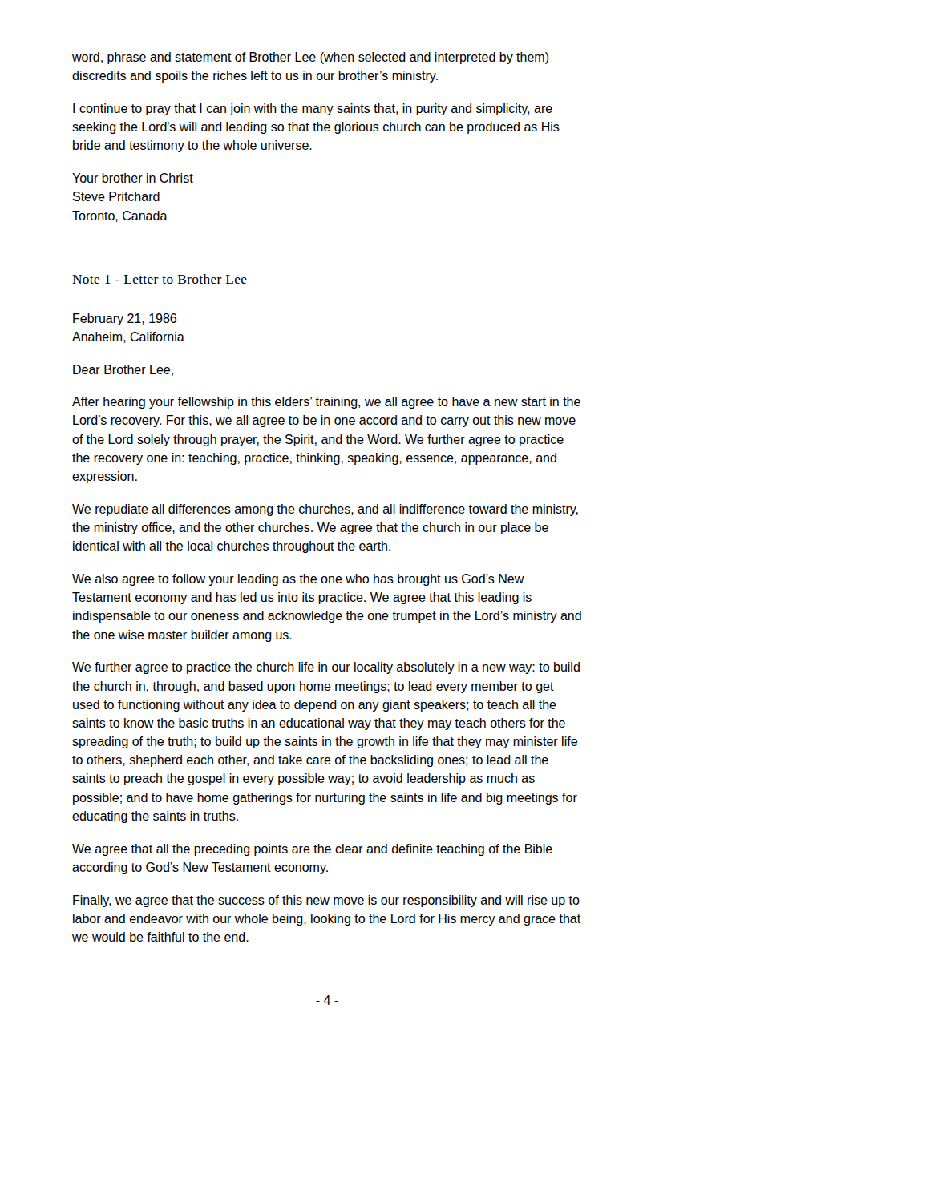word, phrase and statement of Brother Lee (when selected and interpreted by them) discredits and spoils the riches left to us in our brother’s ministry.
I continue to pray that I can join with the many saints that, in purity and simplicity, are seeking the Lord's will and leading so that the glorious church can be produced as His bride and testimony to the whole universe.
Your brother in Christ
Steve Pritchard
Toronto, Canada
Note 1 - Letter to Brother Lee
February 21, 1986
Anaheim, California
Dear Brother Lee,
After hearing your fellowship in this elders’ training, we all agree to have a new start in the Lord’s recovery. For this, we all agree to be in one accord and to carry out this new move of the Lord solely through prayer, the Spirit, and the Word. We further agree to practice the recovery one in: teaching, practice, thinking, speaking, essence, appearance, and expression.
We repudiate all differences among the churches, and all indifference toward the ministry, the ministry office, and the other churches. We agree that the church in our place be identical with all the local churches throughout the earth.
We also agree to follow your leading as the one who has brought us God’s New Testament economy and has led us into its practice. We agree that this leading is indispensable to our oneness and acknowledge the one trumpet in the Lord’s ministry and the one wise master builder among us.
We further agree to practice the church life in our locality absolutely in a new way: to build the church in, through, and based upon home meetings; to lead every member to get used to functioning without any idea to depend on any giant speakers; to teach all the saints to know the basic truths in an educational way that they may teach others for the spreading of the truth; to build up the saints in the growth in life that they may minister life to others, shepherd each other, and take care of the backsliding ones; to lead all the saints to preach the gospel in every possible way; to avoid leadership as much as possible; and to have home gatherings for nurturing the saints in life and big meetings for educating the saints in truths.
We agree that all the preceding points are the clear and definite teaching of the Bible according to God’s New Testament economy.
Finally, we agree that the success of this new move is our responsibility and will rise up to labor and endeavor with our whole being, looking to the Lord for His mercy and grace that we would be faithful to the end.
- 4 -